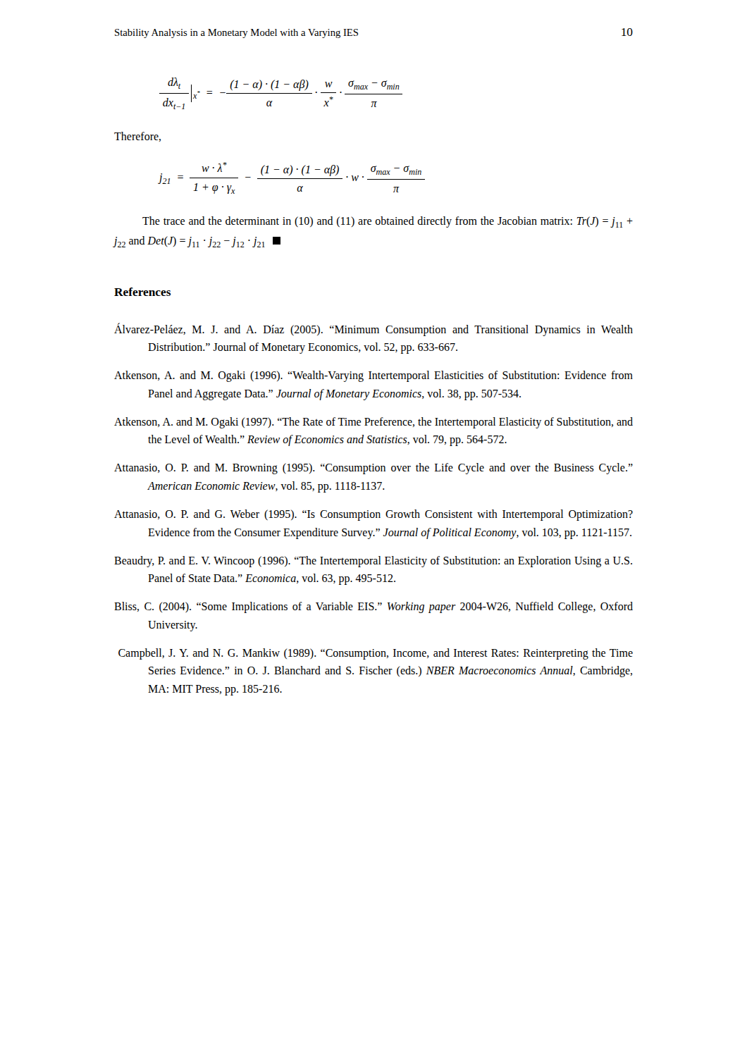Stability Analysis in a Monetary Model with a Varying IES 10
dλt dxt−1x* = −(1 − α) · (1 − αβ) α · wx* · σmax − σmin π
Therefore,
j21 = w · λ*1 + φ · γx − (1 − α) · (1 − αβ) α · w · σmax − σmin π
The trace and the determinant in (10) and (11) are obtained directly from the Jacobian matrix: Tr(J) = j11 + j22 and Det(J) = j11 · j22 − j12 · j21
References
Álvarez-Peláez, M. J. and A. Díaz (2005). “Minimum Consumption and Transitional Dynamics in Wealth Distribution.” Journal of Monetary Economics, vol. 52, pp. 633-667.
Atkenson, A. and M. Ogaki (1996). “Wealth-Varying Intertemporal Elasticities of Substitution: Evidence from Panel and Aggregate Data.” Journal of Monetary Economics, vol. 38, pp. 507-534.
Atkenson, A. and M. Ogaki (1997). “The Rate of Time Preference, the Intertemporal Elasticity of Substitution, and the Level of Wealth.” Review of Economics and Statistics, vol. 79, pp. 564-572.
Attanasio, O. P. and M. Browning (1995). “Consumption over the Life Cycle and over the Business Cycle.” American Economic Review, vol. 85, pp. 1118-1137.
Attanasio, O. P. and G. Weber (1995). “Is Consumption Growth Consistent with Intertemporal Optimization? Evidence from the Consumer Expenditure Survey.” Journal of Political Economy, vol. 103, pp. 1121-1157.
Beaudry, P. and E. V. Wincoop (1996). “The Intertemporal Elasticity of Substitution: an Exploration Using a U.S. Panel of State Data.” Economica, vol. 63, pp. 495-512.
Bliss, C. (2004). “Some Implications of a Variable EIS.” Working paper 2004-W26, Nuffield College, Oxford University.
Campbell, J. Y. and N. G. Mankiw (1989). “Consumption, Income, and Interest Rates: Reinterpreting the Time Series Evidence.” in O. J. Blanchard and S. Fischer (eds.) NBER Macroeconomics Annual, Cambridge, MA: MIT Press, pp. 185-216.